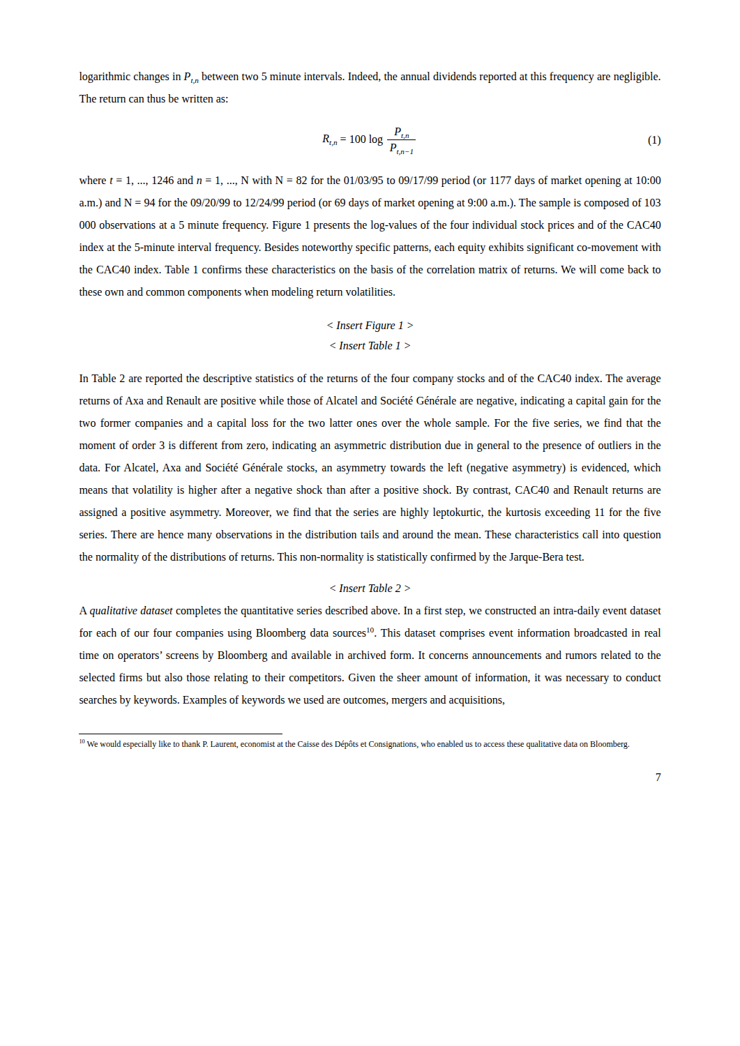logarithmic changes in Pt,n between two 5 minute intervals. Indeed, the annual dividends reported at this frequency are negligible. The return can thus be written as:
Rt,n = 100 log Pt,n Pt,n−1 (1)
where t = 1, ..., 1246 and n = 1, ..., N with N = 82 for the 01/03/95 to 09/17/99 period (or 1177 days of market opening at 10:00 a.m.) and N = 94 for the 09/20/99 to 12/24/99 period (or 69 days of market opening at 9:00 a.m.). The sample is composed of 103 000 observations at a 5 minute frequency. Figure 1 presents the log-values of the four individual stock prices and of the CAC40 index at the 5-minute interval frequency. Besides noteworthy specific patterns, each equity exhibits significant co-movement with the CAC40 index. Table 1 confirms these characteristics on the basis of the correlation matrix of returns. We will come back to these own and common components when modeling return volatilities.
< Insert Figure 1 >
< Insert Table 1 >
In Table 2 are reported the descriptive statistics of the returns of the four company stocks and of the CAC40 index. The average returns of Axa and Renault are positive while those of Alcatel and Société Générale are negative, indicating a capital gain for the two former companies and a capital loss for the two latter ones over the whole sample. For the five series, we find that the moment of order 3 is different from zero, indicating an asymmetric distribution due in general to the presence of outliers in the data. For Alcatel, Axa and Société Générale stocks, an asymmetry towards the left (negative asymmetry) is evidenced, which means that volatility is higher after a negative shock than after a positive shock. By contrast, CAC40 and Renault returns are assigned a positive asymmetry. Moreover, we find that the series are highly leptokurtic, the kurtosis exceeding 11 for the five series. There are hence many observations in the distribution tails and around the mean. These characteristics call into question the normality of the distributions of returns. This non-normality is statistically confirmed by the Jarque-Bera test.
< Insert Table 2 >
A qualitative dataset completes the quantitative series described above. In a first step, we constructed an intra-daily event dataset for each of our four companies using Bloomberg data sources10. This dataset comprises event information broadcasted in real time on operators’ screens by Bloomberg and available in archived form. It concerns announcements and rumors related to the selected firms but also those relating to their competitors. Given the sheer amount of information, it was necessary to conduct searches by keywords. Examples of keywords we used are outcomes, mergers and acquisitions,
10 We would especially like to thank P. Laurent, economist at the Caisse des Dépôts et Consignations, who enabled us to access these qualitative data on Bloomberg.
7